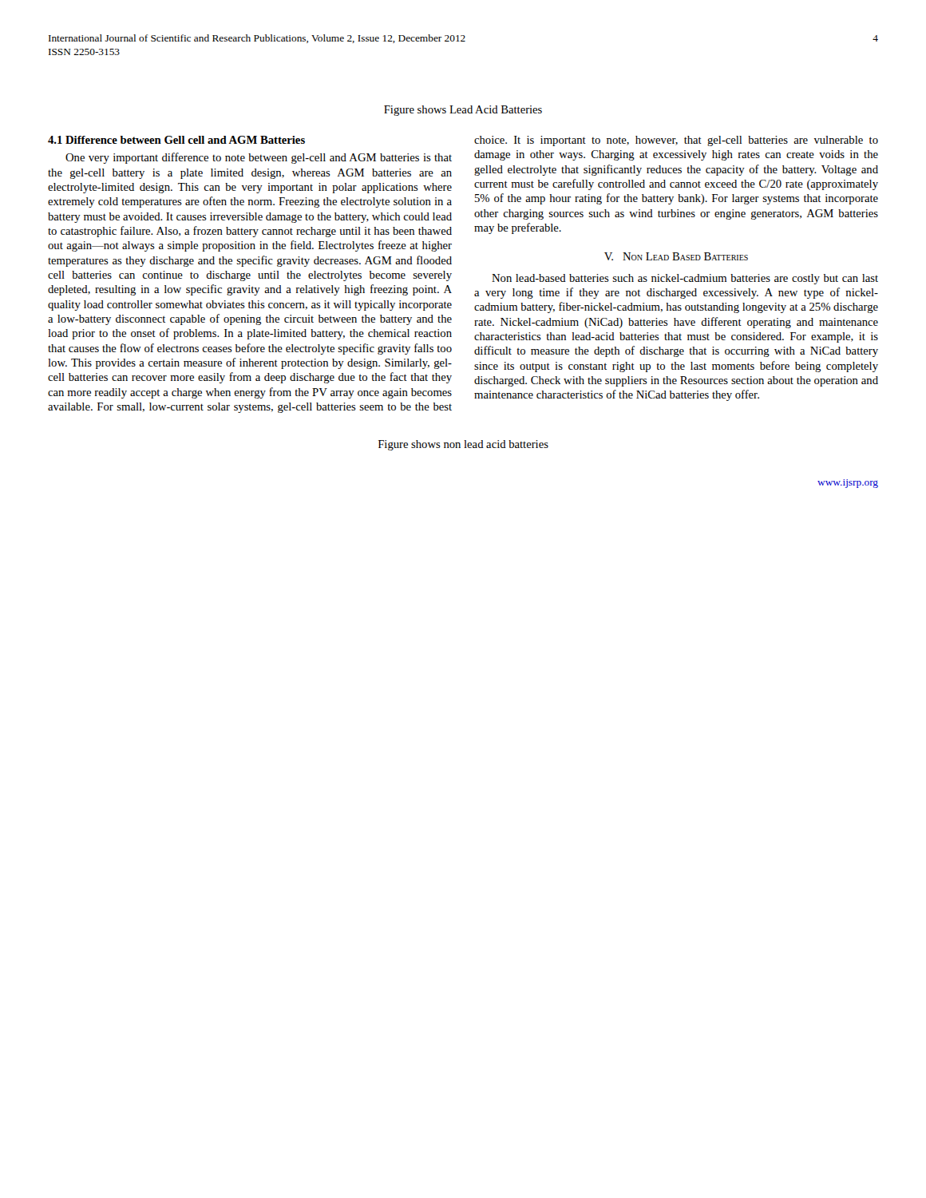International Journal of Scientific and Research Publications, Volume 2, Issue 12, December 2012
ISSN 2250-3153
4
Figure shows Lead Acid Batteries
4.1 Difference between Gell cell and AGM Batteries
One very important difference to note between gel-cell and AGM batteries is that the gel-cell battery is a plate limited design, whereas AGM batteries are an electrolyte-limited design. This can be very important in polar applications where extremely cold temperatures are often the norm. Freezing the electrolyte solution in a battery must be avoided. It causes irreversible damage to the battery, which could lead to catastrophic failure. Also, a frozen battery cannot recharge until it has been thawed out again—not always a simple proposition in the field. Electrolytes freeze at higher temperatures as they discharge and the specific gravity decreases. AGM and flooded cell batteries can continue to discharge until the electrolytes become severely depleted, resulting in a low specific gravity and a relatively high freezing point. A quality load controller somewhat obviates this concern, as it will typically incorporate a low-battery disconnect capable of opening the circuit between the battery and the load prior to the onset of problems. In a plate-limited battery, the chemical reaction that causes the flow of electrons ceases before the electrolyte specific gravity falls too low. This provides a certain measure of inherent protection by design. Similarly, gel-cell batteries can recover more easily from a deep discharge due to the fact that they can more readily accept a charge when energy from the PV array once again becomes available. For small, low-current solar systems, gel-cell batteries seem to be the best choice. It is important to note, however, that gel-cell batteries are vulnerable to damage in other ways. Charging at excessively high rates can create voids in the gelled electrolyte that significantly reduces the capacity of the battery. Voltage and current must be carefully controlled and cannot exceed the C/20 rate (approximately 5% of the amp hour rating for the battery bank). For larger systems that incorporate other charging sources such as wind turbines or engine generators, AGM batteries may be preferable.
V. Non Lead Based Batteries
Non lead-based batteries such as nickel-cadmium batteries are costly but can last a very long time if they are not discharged excessively. A new type of nickel-cadmium battery, fiber-nickel-cadmium, has outstanding longevity at a 25% discharge rate. Nickel-cadmium (NiCad) batteries have different operating and maintenance characteristics than lead-acid batteries that must be considered. For example, it is difficult to measure the depth of discharge that is occurring with a NiCad battery since its output is constant right up to the last moments before being completely discharged. Check with the suppliers in the Resources section about the operation and maintenance characteristics of the NiCad batteries they offer.
Figure shows non lead acid batteries
www.ijsrp.org